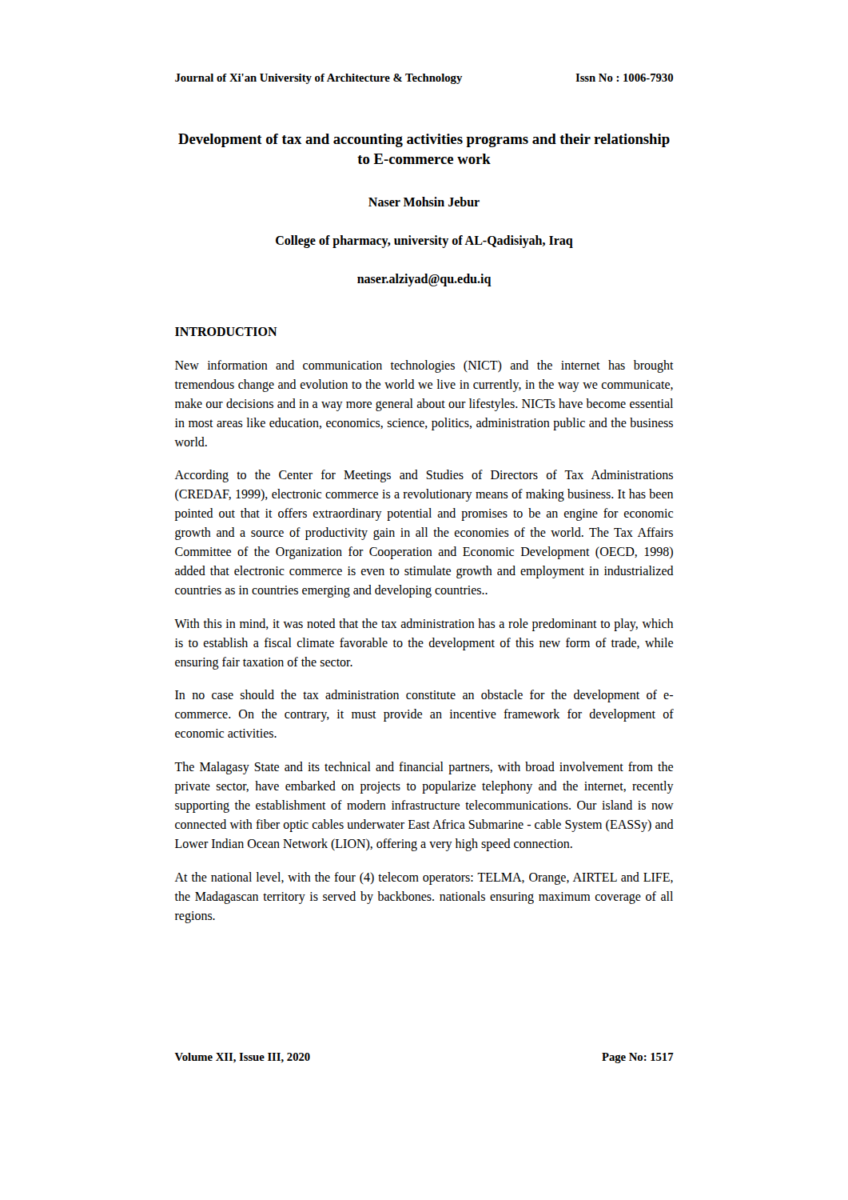Journal of Xi'an University of Architecture & Technology Issn No : 1006-7930
Development of tax and accounting activities programs and their relationship to E-commerce work
Naser Mohsin Jebur
College of pharmacy, university of AL-Qadisiyah, Iraq
naser.alziyad@qu.edu.iq
INTRODUCTION
New information and communication technologies (NICT) and the internet has brought tremendous change and evolution to the world we live in currently, in the way we communicate, make our decisions and in a way more general about our lifestyles. NICTs have become essential in most areas like education, economics, science, politics, administration public and the business world.
According to the Center for Meetings and Studies of Directors of Tax Administrations (CREDAF, 1999), electronic commerce is a revolutionary means of making business. It has been pointed out that it offers extraordinary potential and promises to be an engine for economic growth and a source of productivity gain in all the economies of the world. The Tax Affairs Committee of the Organization for Cooperation and Economic Development (OECD, 1998) added that electronic commerce is even to stimulate growth and employment in industrialized countries as in countries emerging and developing countries..
With this in mind, it was noted that the tax administration has a role predominant to play, which is to establish a fiscal climate favorable to the development of this new form of trade, while ensuring fair taxation of the sector.
In no case should the tax administration constitute an obstacle for the development of e-commerce. On the contrary, it must provide an incentive framework for development of economic activities.
The Malagasy State and its technical and financial partners, with broad involvement from the private sector, have embarked on projects to popularize telephony and the internet, recently supporting the establishment of modern infrastructure telecommunications. Our island is now connected with fiber optic cables underwater East Africa Submarine - cable System (EASSy) and Lower Indian Ocean Network (LION), offering a very high speed connection.
At the national level, with the four (4) telecom operators: TELMA, Orange, AIRTEL and LIFE, the Madagascan territory is served by backbones. nationals ensuring maximum coverage of all regions.
Volume XII, Issue III, 2020 Page No: 1517